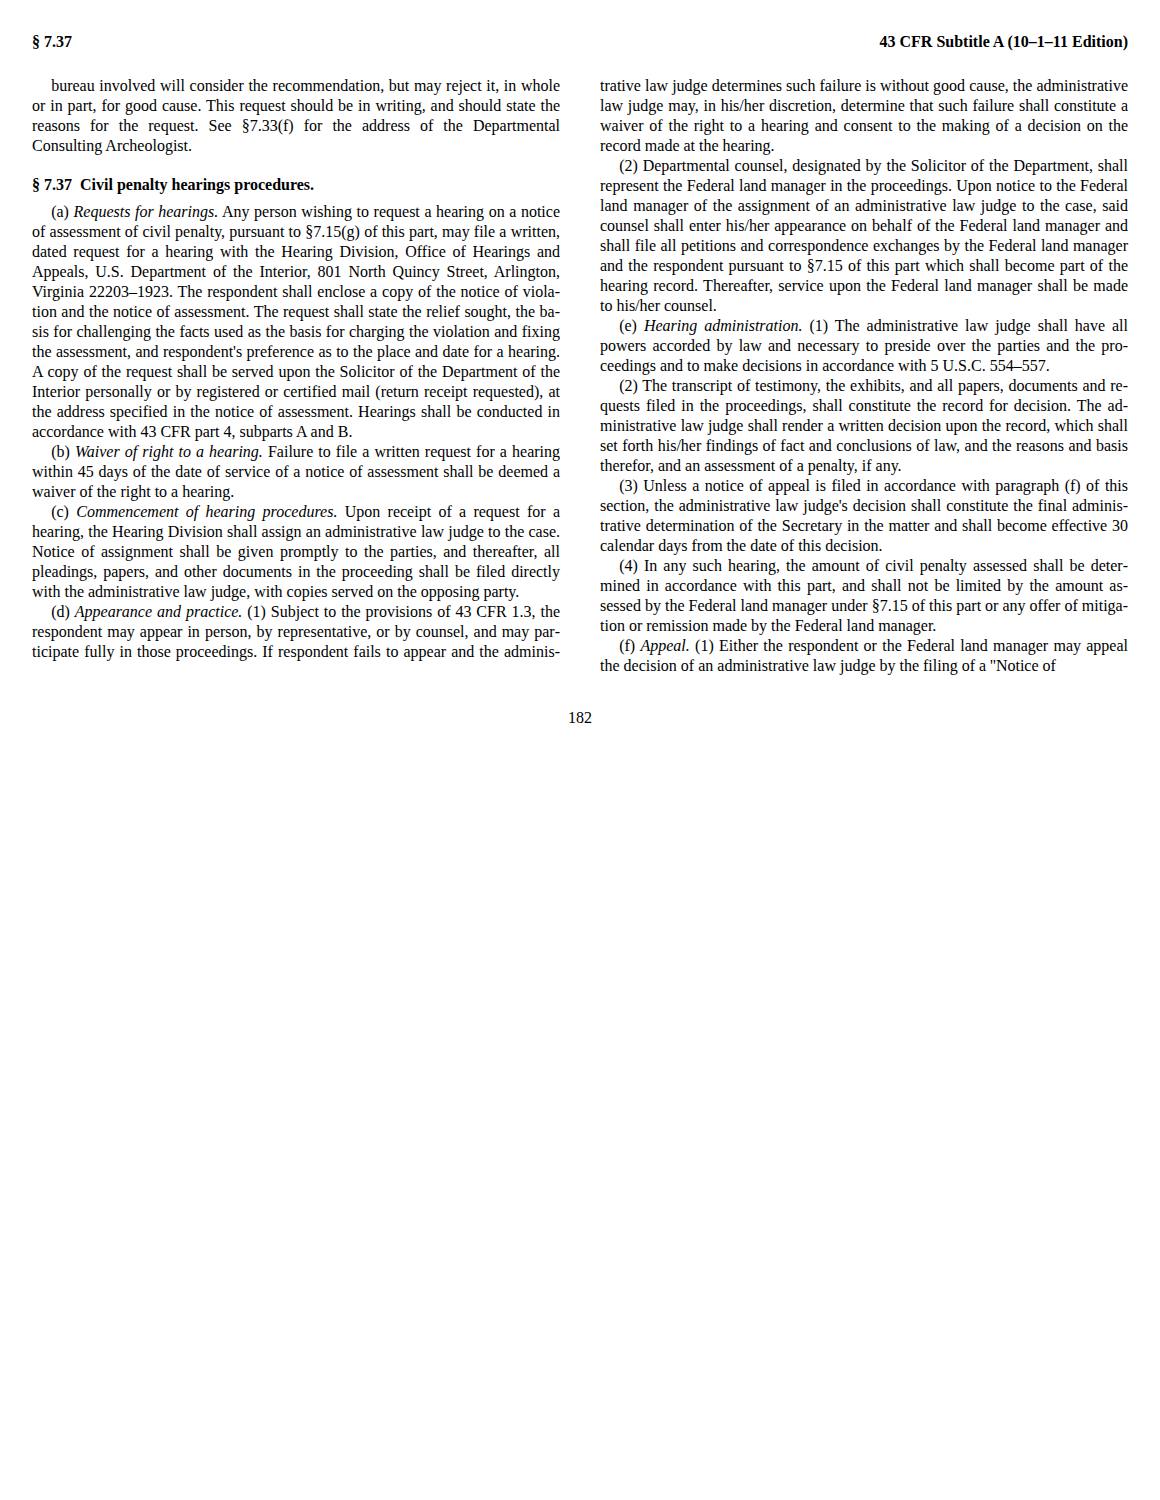§ 7.37
43 CFR Subtitle A (10–1–11 Edition)
bureau involved will consider the recommendation, but may reject it, in whole or in part, for good cause. This request should be in writing, and should state the reasons for the request. See §7.33(f) for the address of the Departmental Consulting Archeologist.
§ 7.37 Civil penalty hearings procedures.
(a) Requests for hearings. Any person wishing to request a hearing on a notice of assessment of civil penalty, pursuant to §7.15(g) of this part, may file a written, dated request for a hearing with the Hearing Division, Office of Hearings and Appeals, U.S. Department of the Interior, 801 North Quincy Street, Arlington, Virginia 22203–1923. The respondent shall enclose a copy of the notice of violation and the notice of assessment. The request shall state the relief sought, the basis for challenging the facts used as the basis for charging the violation and fixing the assessment, and respondent's preference as to the place and date for a hearing. A copy of the request shall be served upon the Solicitor of the Department of the Interior personally or by registered or certified mail (return receipt requested), at the address specified in the notice of assessment. Hearings shall be conducted in accordance with 43 CFR part 4, subparts A and B.
(b) Waiver of right to a hearing. Failure to file a written request for a hearing within 45 days of the date of service of a notice of assessment shall be deemed a waiver of the right to a hearing.
(c) Commencement of hearing procedures. Upon receipt of a request for a hearing, the Hearing Division shall assign an administrative law judge to the case. Notice of assignment shall be given promptly to the parties, and thereafter, all pleadings, papers, and other documents in the proceeding shall be filed directly with the administrative law judge, with copies served on the opposing party.
(d) Appearance and practice. (1) Subject to the provisions of 43 CFR 1.3, the respondent may appear in person, by representative, or by counsel, and may participate fully in those proceedings. If respondent fails to appear and the administrative law judge determines such failure is without good cause, the administrative law judge may, in his/her discretion, determine that such failure shall constitute a waiver of the right to a hearing and consent to the making of a decision on the record made at the hearing.
(2) Departmental counsel, designated by the Solicitor of the Department, shall represent the Federal land manager in the proceedings. Upon notice to the Federal land manager of the assignment of an administrative law judge to the case, said counsel shall enter his/her appearance on behalf of the Federal land manager and shall file all petitions and correspondence exchanges by the Federal land manager and the respondent pursuant to §7.15 of this part which shall become part of the hearing record. Thereafter, service upon the Federal land manager shall be made to his/her counsel.
(e) Hearing administration. (1) The administrative law judge shall have all powers accorded by law and necessary to preside over the parties and the proceedings and to make decisions in accordance with 5 U.S.C. 554–557.
(2) The transcript of testimony, the exhibits, and all papers, documents and requests filed in the proceedings, shall constitute the record for decision. The administrative law judge shall render a written decision upon the record, which shall set forth his/her findings of fact and conclusions of law, and the reasons and basis therefor, and an assessment of a penalty, if any.
(3) Unless a notice of appeal is filed in accordance with paragraph (f) of this section, the administrative law judge's decision shall constitute the final administrative determination of the Secretary in the matter and shall become effective 30 calendar days from the date of this decision.
(4) In any such hearing, the amount of civil penalty assessed shall be determined in accordance with this part, and shall not be limited by the amount assessed by the Federal land manager under §7.15 of this part or any offer of mitigation or remission made by the Federal land manager.
(f) Appeal. (1) Either the respondent or the Federal land manager may appeal the decision of an administrative law judge by the filing of a ''Notice of
182